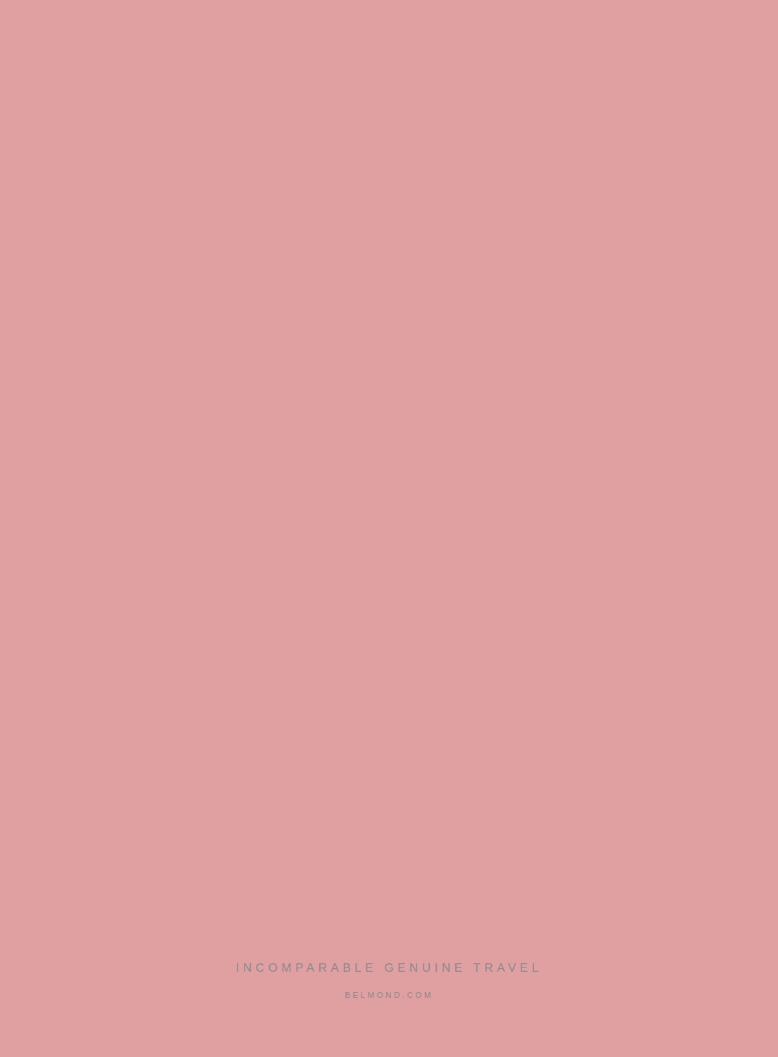Incomparable Genuine Travel
belmond.com